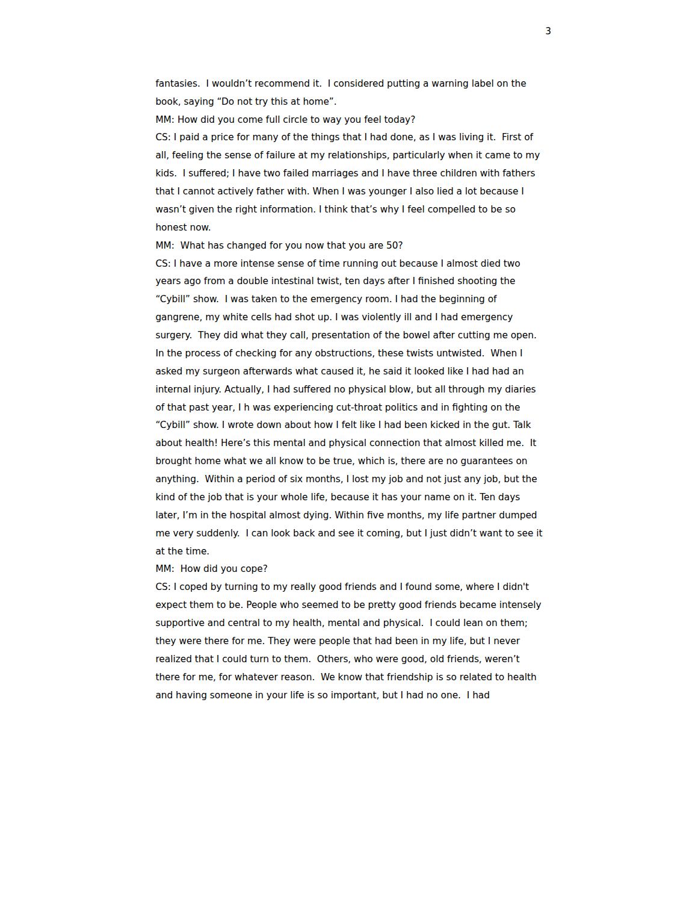3
fantasies. I wouldn’t recommend it. I considered putting a warning label on the book, saying “Do not try this at home”.
MM: How did you come full circle to way you feel today?
CS: I paid a price for many of the things that I had done, as I was living it. First of all, feeling the sense of failure at my relationships, particularly when it came to my kids. I suffered; I have two failed marriages and I have three children with fathers that I cannot actively father with. When I was younger I also lied a lot because I wasn’t given the right information. I think that’s why I feel compelled to be so honest now.
MM: What has changed for you now that you are 50?
CS: I have a more intense sense of time running out because I almost died two years ago from a double intestinal twist, ten days after I finished shooting the “Cybill” show. I was taken to the emergency room. I had the beginning of gangrene, my white cells had shot up. I was violently ill and I had emergency surgery. They did what they call, presentation of the bowel after cutting me open. In the process of checking for any obstructions, these twists untwisted. When I asked my surgeon afterwards what caused it, he said it looked like I had had an internal injury. Actually, I had suffered no physical blow, but all through my diaries of that past year, I h was experiencing cut-throat politics and in fighting on the “Cybill” show. I wrote down about how I felt like I had been kicked in the gut. Talk about health! Here’s this mental and physical connection that almost killed me. It brought home what we all know to be true, which is, there are no guarantees on anything. Within a period of six months, I lost my job and not just any job, but the kind of the job that is your whole life, because it has your name on it. Ten days later, I’m in the hospital almost dying. Within five months, my life partner dumped me very suddenly. I can look back and see it coming, but I just didn’t want to see it at the time.
MM: How did you cope?
CS: I coped by turning to my really good friends and I found some, where I didn't expect them to be. People who seemed to be pretty good friends became intensely supportive and central to my health, mental and physical. I could lean on them; they were there for me. They were people that had been in my life, but I never realized that I could turn to them. Others, who were good, old friends, weren’t there for me, for whatever reason. We know that friendship is so related to health and having someone in your life is so important, but I had no one. I had